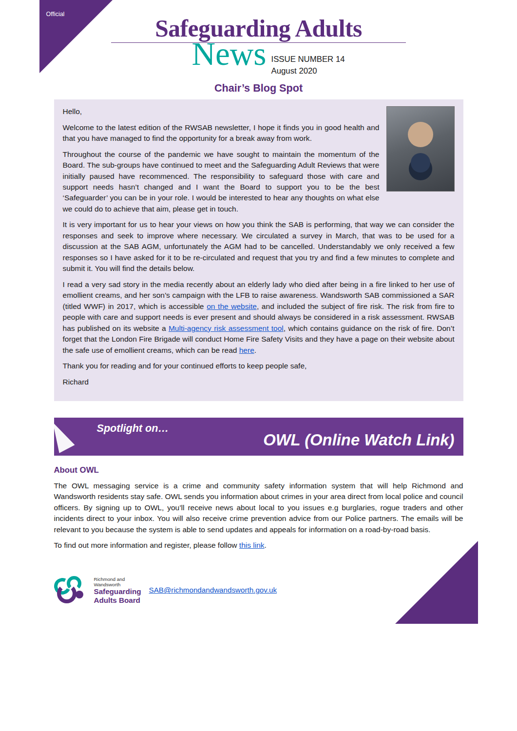Official
Safeguarding Adults
News
ISSUE NUMBER 14
August 2020
Chair’s Blog Spot
Hello,
Welcome to the latest edition of the RWSAB newsletter, I hope it finds you in good health and that you have managed to find the opportunity for a break away from work.
Throughout the course of the pandemic we have sought to maintain the momentum of the Board. The sub-groups have continued to meet and the Safeguarding Adult Reviews that were initially paused have recommenced. The responsibility to safeguard those with care and support needs hasn’t changed and I want the Board to support you to be the best ‘Safeguarder’ you can be in your role. I would be interested to hear any thoughts on what else we could do to achieve that aim, please get in touch.
It is very important for us to hear your views on how you think the SAB is performing, that way we can consider the responses and seek to improve where necessary. We circulated a survey in March, that was to be used for a discussion at the SAB AGM, unfortunately the AGM had to be cancelled. Understandably we only received a few responses so I have asked for it to be re-circulated and request that you try and find a few minutes to complete and submit it. You will find the details below.
I read a very sad story in the media recently about an elderly lady who died after being in a fire linked to her use of emollient creams, and her son’s campaign with the LFB to raise awareness. Wandsworth SAB commissioned a SAR (titled WWF) in 2017, which is accessible on the website, and included the subject of fire risk. The risk from fire to people with care and support needs is ever present and should always be considered in a risk assessment. RWSAB has published on its website a Multi-agency risk assessment tool, which contains guidance on the risk of fire. Don’t forget that the London Fire Brigade will conduct Home Fire Safety Visits and they have a page on their website about the safe use of emollient creams, which can be read here.
Thank you for reading and for your continued efforts to keep people safe,
Richard
Spotlight on…
OWL (Online Watch Link)
About OWL
The OWL messaging service is a crime and community safety information system that will help Richmond and Wandsworth residents stay safe. OWL sends you information about crimes in your area direct from local police and council officers. By signing up to OWL, you’ll receive news about local to you issues e.g burglaries, rogue traders and other incidents direct to your inbox. You will also receive crime prevention advice from our Police partners. The emails will be relevant to you because the system is able to send updates and appeals for information on a road-by-road basis.
To find out more information and register, please follow this link.
Richmond and Wandsworth Safeguarding Adults Board
SAB@richmondandwandsworth.gov.uk